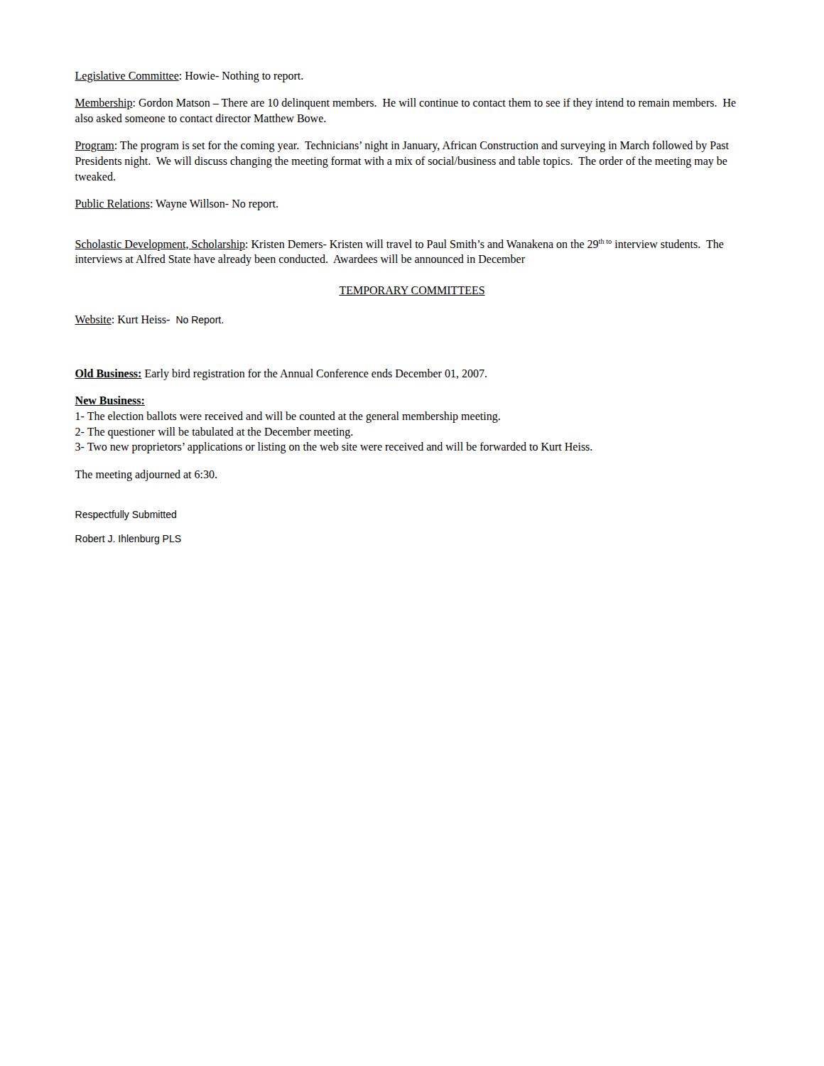Legislative Committee: Howie- Nothing to report.
Membership: Gordon Matson – There are 10 delinquent members. He will continue to contact them to see if they intend to remain members. He also asked someone to contact director Matthew Bowe.
Program: The program is set for the coming year. Technicians’ night in January, African Construction and surveying in March followed by Past Presidents night. We will discuss changing the meeting format with a mix of social/business and table topics. The order of the meeting may be tweaked.
Public Relations: Wayne Willson- No report.
Scholastic Development, Scholarship: Kristen Demers- Kristen will travel to Paul Smith’s and Wanakena on the 29th to interview students. The interviews at Alfred State have already been conducted. Awardees will be announced in December
TEMPORARY COMMITTEES
Website: Kurt Heiss- No Report.
Old Business: Early bird registration for the Annual Conference ends December 01, 2007.
New Business:
1- The election ballots were received and will be counted at the general membership meeting.
2- The questioner will be tabulated at the December meeting.
3- Two new proprietors’ applications or listing on the web site were received and will be forwarded to Kurt Heiss.
The meeting adjourned at 6:30.
Respectfully Submitted
Robert J. Ihlenburg PLS